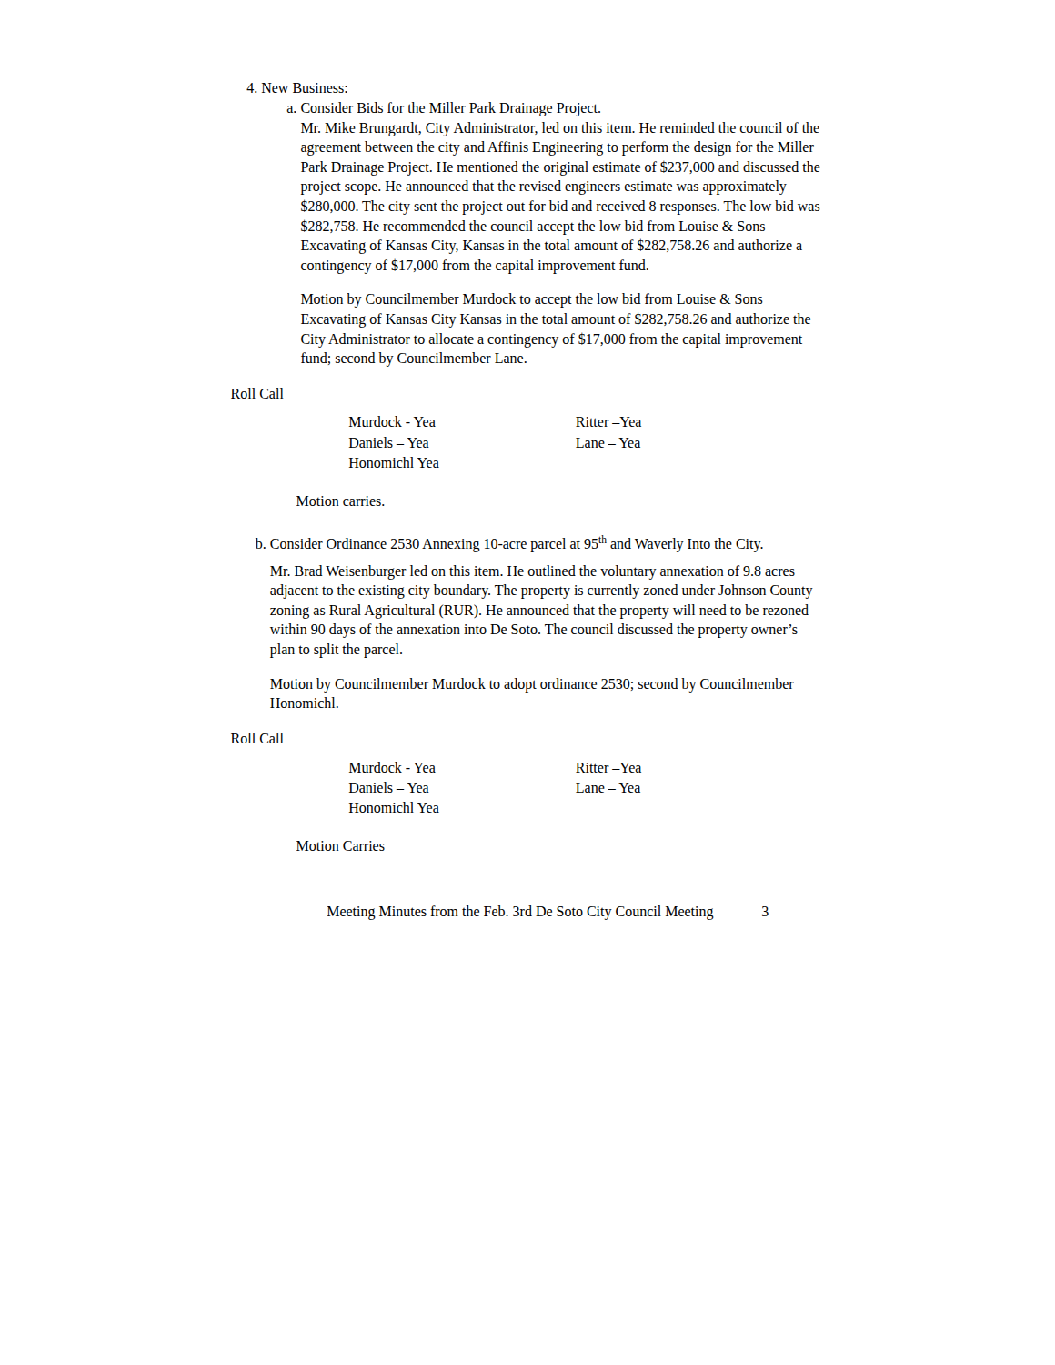New Business:
Consider Bids for the Miller Park Drainage Project.
Mr. Mike Brungardt, City Administrator, led on this item. He reminded the council of the agreement between the city and Affinis Engineering to perform the design for the Miller Park Drainage Project. He mentioned the original estimate of $237,000 and discussed the project scope. He announced that the revised engineers estimate was approximately $280,000. The city sent the project out for bid and received 8 responses. The low bid was $282,758. He recommended the council accept the low bid from Louise & Sons Excavating of Kansas City, Kansas in the total amount of $282,758.26 and authorize a contingency of $17,000 from the capital improvement fund.
Motion by Councilmember Murdock to accept the low bid from Louise & Sons Excavating of Kansas City Kansas in the total amount of $282,758.26 and authorize the City Administrator to allocate a contingency of $17,000 from the capital improvement fund; second by Councilmember Lane.
Roll Call
| Murdock - Yea | Ritter –Yea |
| Daniels – Yea | Lane – Yea |
| Honomichl Yea | |
Motion carries.
Consider Ordinance 2530 Annexing 10-acre parcel at 95th and Waverly Into the City.
Mr. Brad Weisenburger led on this item. He outlined the voluntary annexation of 9.8 acres adjacent to the existing city boundary. The property is currently zoned under Johnson County zoning as Rural Agricultural (RUR). He announced that the property will need to be rezoned within 90 days of the annexation into De Soto. The council discussed the property owner’s plan to split the parcel.
Motion by Councilmember Murdock to adopt ordinance 2530; second by Councilmember Honomichl.
Roll Call
| Murdock - Yea | Ritter –Yea |
| Daniels – Yea | Lane – Yea |
| Honomichl Yea | |
Motion Carries
Meeting Minutes from the Feb. 3rd De Soto City Council Meeting 3